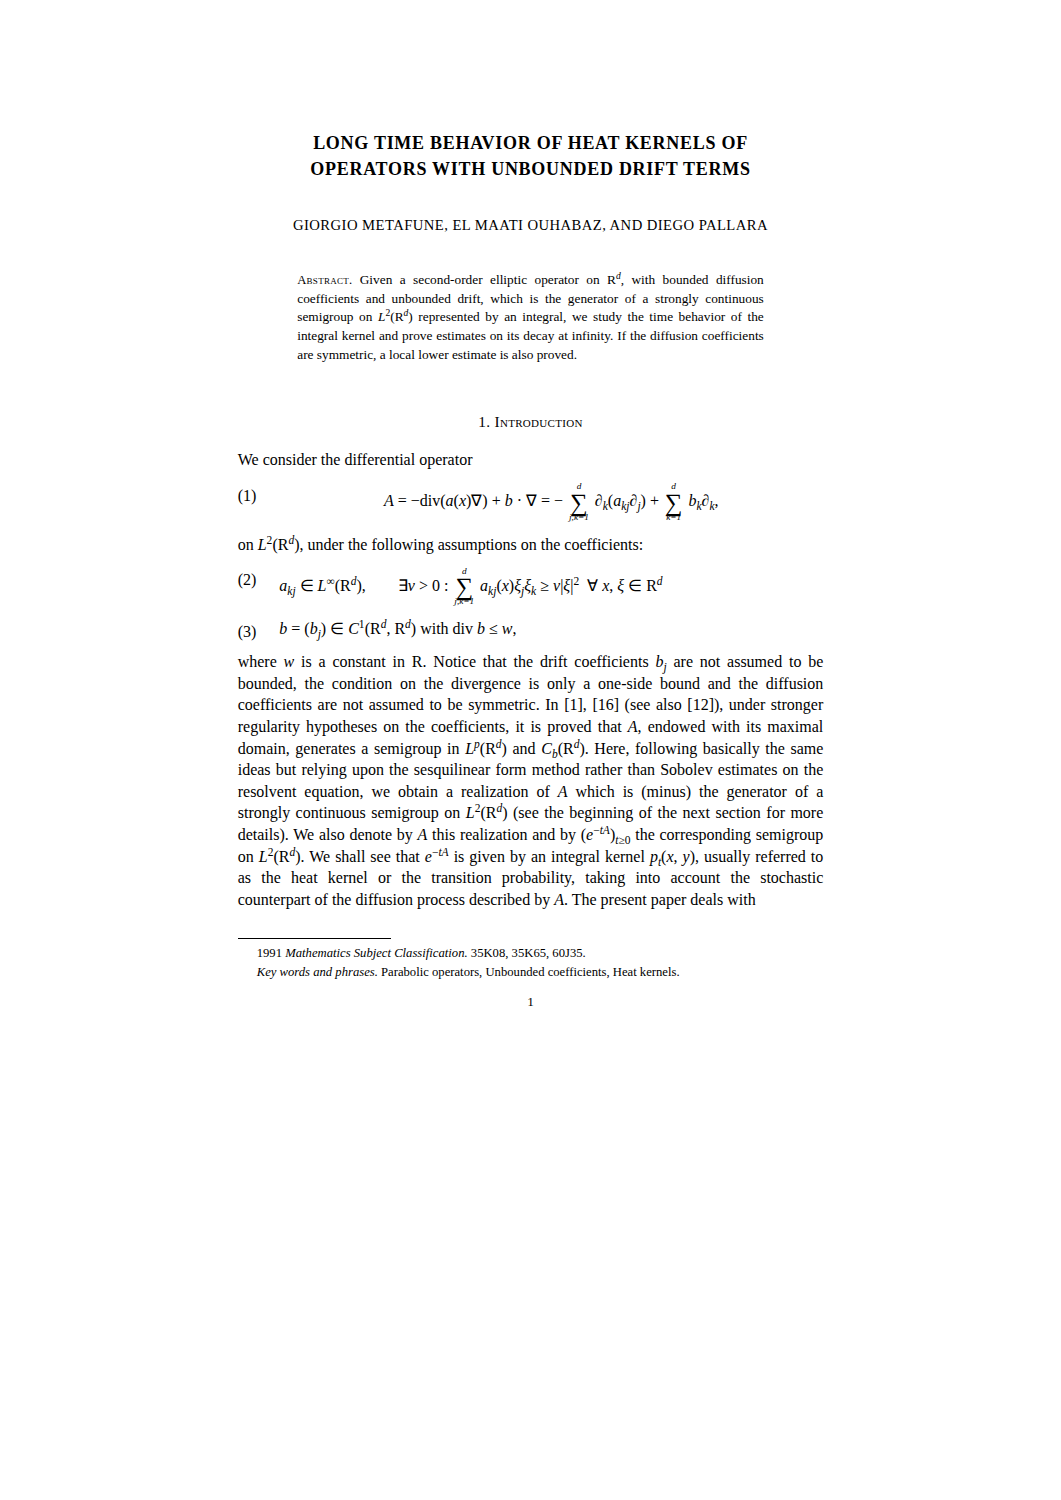Long time behavior of heat kernels of
operators with unbounded drift terms
Giorgio Metafune, El Maati Ouhabaz, and Diego Pallara
Abstract. Given a second-order elliptic operator on Rd, with bounded diffusion coefficients and unbounded drift, which is the generator of a strongly continuous semigroup on L2(Rd) represented by an integral, we study the time behavior of the integral kernel and prove estimates on its decay at infinity. If the diffusion coefficients are symmetric, a local lower estimate is also proved.
1. Introduction
We consider the differential operator
(1) A = −div(a(x)∇) + b · ∇ = − d∑j,k=1 ∂k(akj∂j) + d∑k=1 bk∂k,
on L2(Rd), under the following assumptions on the coefficients:
(2) akj ∈ L∞(Rd), ∃ν > 0 : d∑j,k=1 akj(x)ξjξk ≥ ν|ξ|2 ∀ x, ξ ∈ Rd
(3) b = (bj) ∈ C1(Rd, Rd) with div b ≤ w,
where w is a constant in R. Notice that the drift coefficients bj are not assumed to be bounded, the condition on the divergence is only a one-side bound and the diffusion coefficients are not assumed to be symmetric. In [1], [16] (see also [12]), under stronger regularity hypotheses on the coefficients, it is proved that A, endowed with its maximal domain, generates a semigroup in Lp(Rd) and Cb(Rd). Here, following basically the same ideas but relying upon the sesquilinear form method rather than Sobolev estimates on the resolvent equation, we obtain a realization of A which is (minus) the generator of a strongly continuous semigroup on L2(Rd) (see the beginning of the next section for more details). We also denote by A this realization and by (e−tA)t≥0 the corresponding semigroup on L2(Rd). We shall see that e−tA is given by an integral kernel pt(x, y), usually referred to as the heat kernel or the transition probability, taking into account the stochastic counterpart of the diffusion process described by A. The present paper deals with
1991 Mathematics Subject Classification. 35K08, 35K65, 60J35.
Key words and phrases. Parabolic operators, Unbounded coefficients, Heat kernels.
1